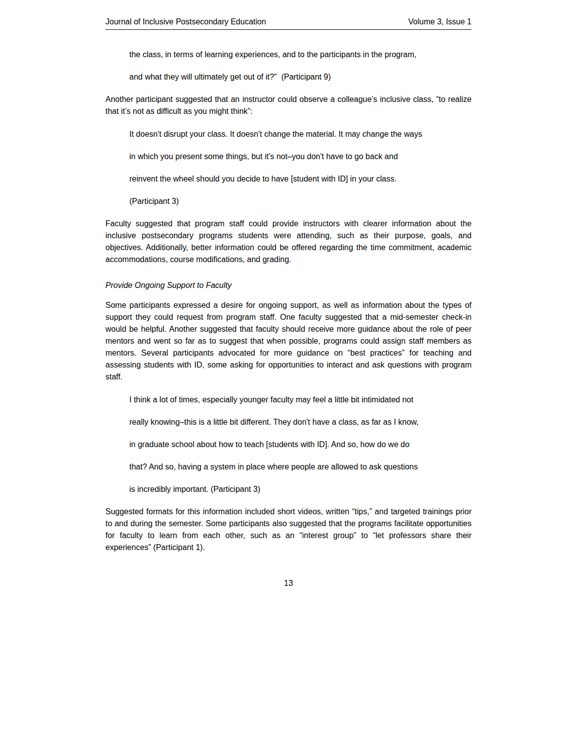Journal of Inclusive Postsecondary Education Volume 3, Issue 1
the class, in terms of learning experiences, and to the participants in the program,
and what they will ultimately get out of it?" (Participant 9)
Another participant suggested that an instructor could observe a colleague’s inclusive class, “to realize that it’s not as difficult as you might think”:
It doesn't disrupt your class. It doesn't change the material. It may change the ways
in which you present some things, but it's not–you don't have to go back and
reinvent the wheel should you decide to have [student with ID] in your class.
(Participant 3)
Faculty suggested that program staff could provide instructors with clearer information about the inclusive postsecondary programs students were attending, such as their purpose, goals, and objectives. Additionally, better information could be offered regarding the time commitment, academic accommodations, course modifications, and grading.
Provide Ongoing Support to Faculty
Some participants expressed a desire for ongoing support, as well as information about the types of support they could request from program staff. One faculty suggested that a mid-semester check-in would be helpful. Another suggested that faculty should receive more guidance about the role of peer mentors and went so far as to suggest that when possible, programs could assign staff members as mentors. Several participants advocated for more guidance on “best practices” for teaching and assessing students with ID, some asking for opportunities to interact and ask questions with program staff.
I think a lot of times, especially younger faculty may feel a little bit intimidated not
really knowing–this is a little bit different. They don't have a class, as far as I know,
in graduate school about how to teach [students with ID]. And so, how do we do
that? And so, having a system in place where people are allowed to ask questions
is incredibly important. (Participant 3)
Suggested formats for this information included short videos, written “tips,” and targeted trainings prior to and during the semester. Some participants also suggested that the programs facilitate opportunities for faculty to learn from each other, such as an “interest group” to “let professors share their experiences” (Participant 1).
13